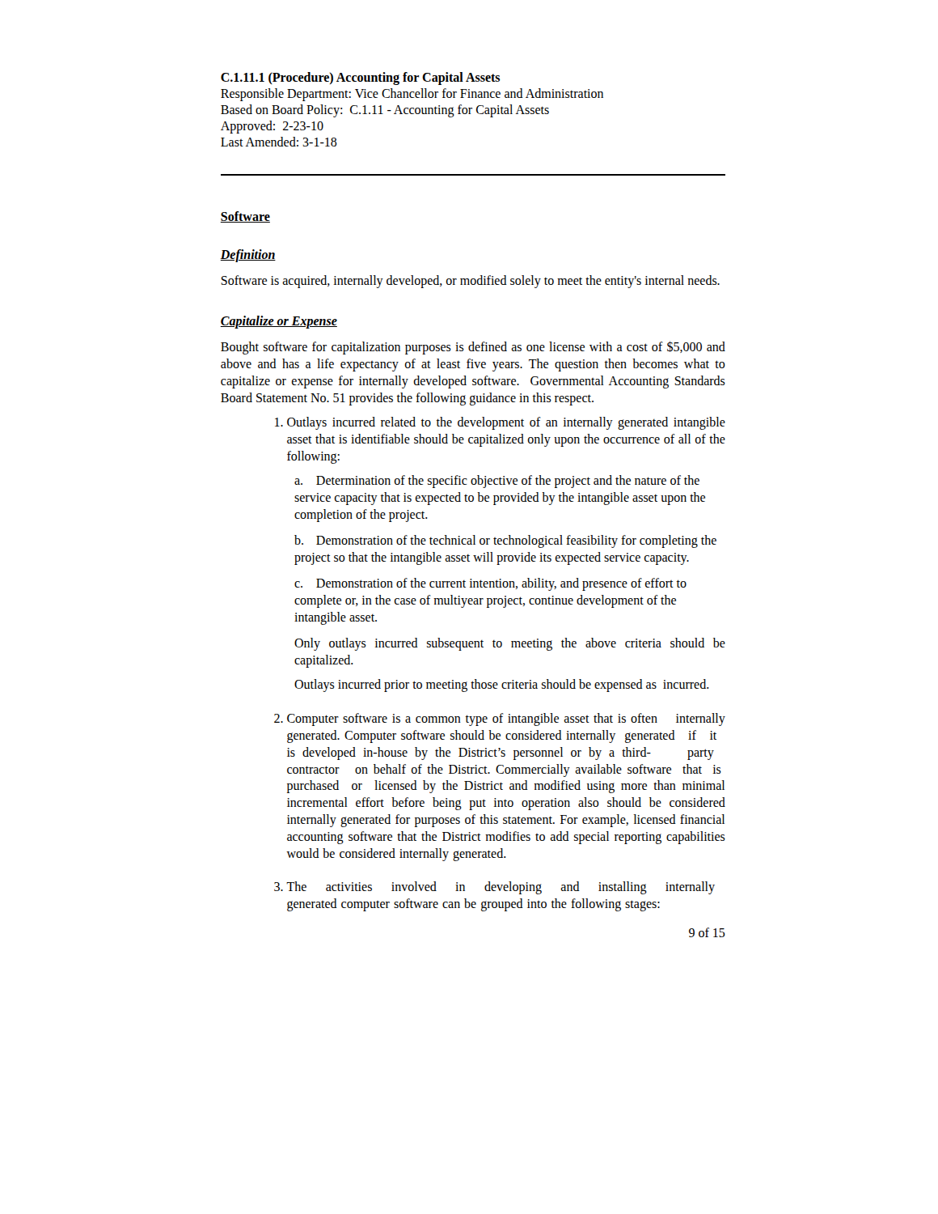C.1.11.1 (Procedure) Accounting for Capital Assets
Responsible Department: Vice Chancellor for Finance and Administration
Based on Board Policy: C.1.11 - Accounting for Capital Assets
Approved: 2-23-10
Last Amended: 3-1-18
Software
Definition
Software is acquired, internally developed, or modified solely to meet the entity's internal needs.
Capitalize or Expense
Bought software for capitalization purposes is defined as one license with a cost of $5,000 and above and has a life expectancy of at least five years. The question then becomes what to capitalize or expense for internally developed software. Governmental Accounting Standards Board Statement No. 51 provides the following guidance in this respect.
Outlays incurred related to the development of an internally generated intangible asset that is identifiable should be capitalized only upon the occurrence of all of the following:
a. Determination of the specific objective of the project and the nature of the service capacity that is expected to be provided by the intangible asset upon the completion of the project.
b. Demonstration of the technical or technological feasibility for completing the project so that the intangible asset will provide its expected service capacity.
c. Demonstration of the current intention, ability, and presence of effort to complete or, in the case of multiyear project, continue development of the intangible asset.
Only outlays incurred subsequent to meeting the above criteria should be capitalized.
Outlays incurred prior to meeting those criteria should be expensed as incurred.
Computer software is a common type of intangible asset that is often internally generated. Computer software should be considered internally generated if it is developed in-house by the District’s personnel or by a third- party contractor on behalf of the District. Commercially available software that is purchased or licensed by the District and modified using more than minimal incremental effort before being put into operation also should be considered internally generated for purposes of this statement. For example, licensed financial accounting software that the District modifies to add special reporting capabilities would be considered internally generated.
The activities involved in developing and installing internally generated computer software can be grouped into the following stages:
9 of 15